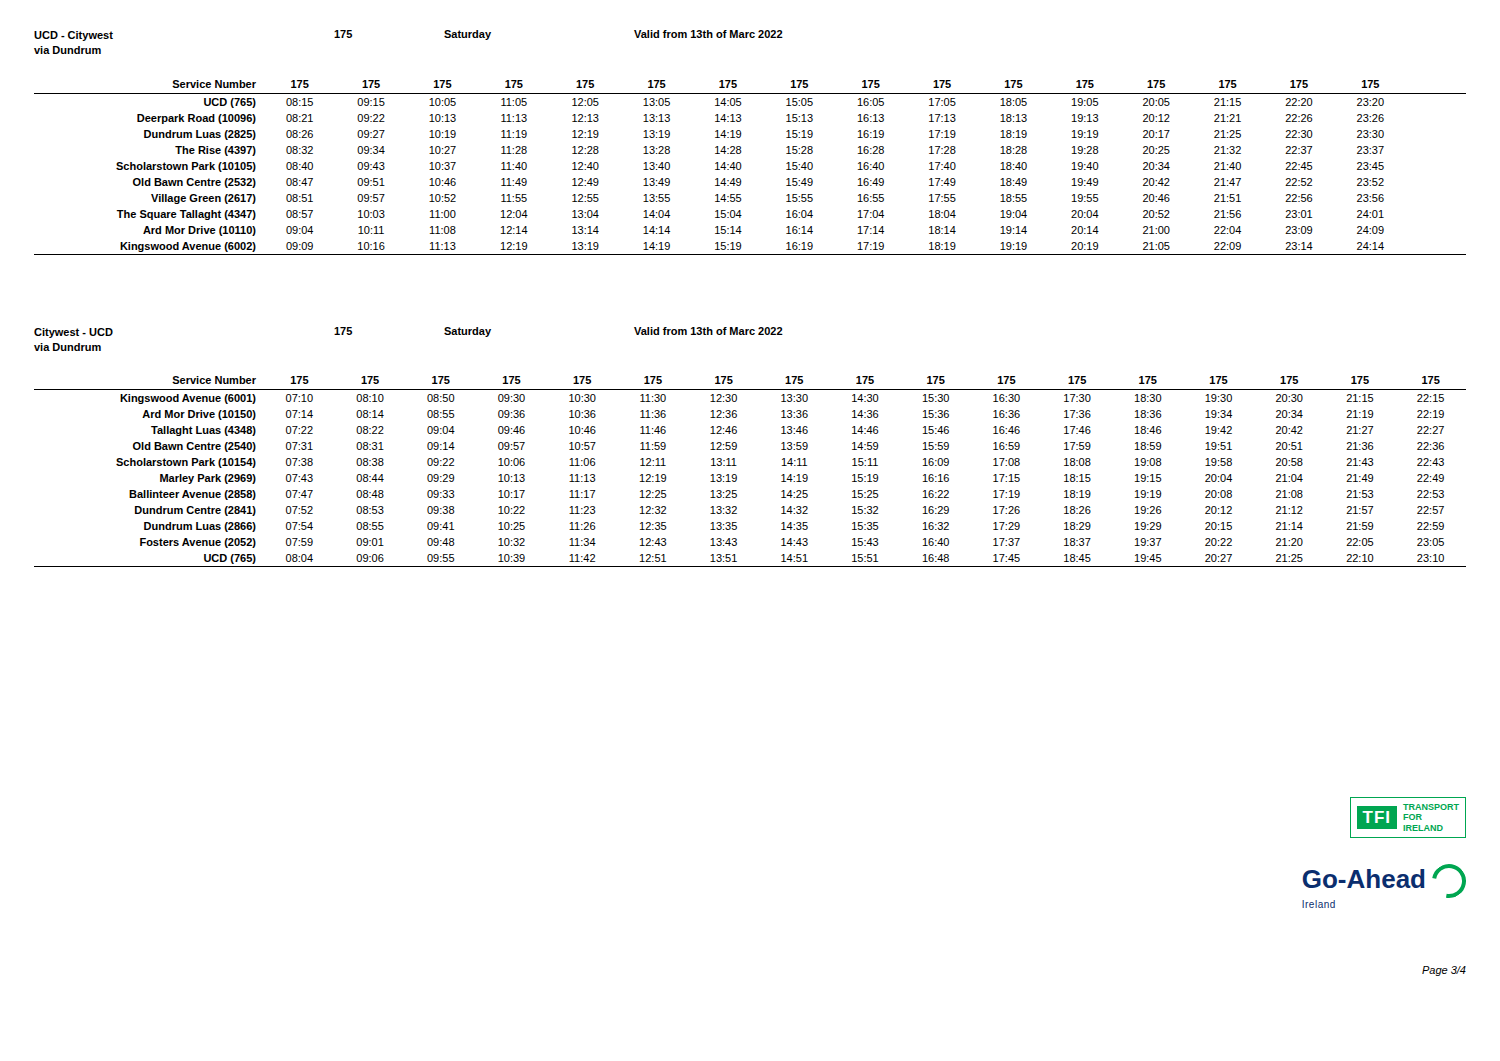UCD - Citywest
via Dundrum
175
Saturday
Valid from 13th of Marc 2022
| Service Number | 175 | 175 | 175 | 175 | 175 | 175 | 175 | 175 | 175 | 175 | 175 | 175 | 175 | 175 | 175 | 175 | |
| --- | --- | --- | --- | --- | --- | --- | --- | --- | --- | --- | --- | --- | --- | --- | --- | --- | --- |
| UCD (765) | 08:15 | 09:15 | 10:05 | 11:05 | 12:05 | 13:05 | 14:05 | 15:05 | 16:05 | 17:05 | 18:05 | 19:05 | 20:05 | 21:15 | 22:20 | 23:20 | |
| Deerpark Road (10096) | 08:21 | 09:22 | 10:13 | 11:13 | 12:13 | 13:13 | 14:13 | 15:13 | 16:13 | 17:13 | 18:13 | 19:13 | 20:12 | 21:21 | 22:26 | 23:26 | |
| Dundrum Luas (2825) | 08:26 | 09:27 | 10:19 | 11:19 | 12:19 | 13:19 | 14:19 | 15:19 | 16:19 | 17:19 | 18:19 | 19:19 | 20:17 | 21:25 | 22:30 | 23:30 | |
| The Rise (4397) | 08:32 | 09:34 | 10:27 | 11:28 | 12:28 | 13:28 | 14:28 | 15:28 | 16:28 | 17:28 | 18:28 | 19:28 | 20:25 | 21:32 | 22:37 | 23:37 | |
| Scholarstown Park (10105) | 08:40 | 09:43 | 10:37 | 11:40 | 12:40 | 13:40 | 14:40 | 15:40 | 16:40 | 17:40 | 18:40 | 19:40 | 20:34 | 21:40 | 22:45 | 23:45 | |
| Old Bawn Centre (2532) | 08:47 | 09:51 | 10:46 | 11:49 | 12:49 | 13:49 | 14:49 | 15:49 | 16:49 | 17:49 | 18:49 | 19:49 | 20:42 | 21:47 | 22:52 | 23:52 | |
| Village Green (2617) | 08:51 | 09:57 | 10:52 | 11:55 | 12:55 | 13:55 | 14:55 | 15:55 | 16:55 | 17:55 | 18:55 | 19:55 | 20:46 | 21:51 | 22:56 | 23:56 | |
| The Square Tallaght (4347) | 08:57 | 10:03 | 11:00 | 12:04 | 13:04 | 14:04 | 15:04 | 16:04 | 17:04 | 18:04 | 19:04 | 20:04 | 20:52 | 21:56 | 23:01 | 24:01 | |
| Ard Mor Drive (10110) | 09:04 | 10:11 | 11:08 | 12:14 | 13:14 | 14:14 | 15:14 | 16:14 | 17:14 | 18:14 | 19:14 | 20:14 | 21:00 | 22:04 | 23:09 | 24:09 | |
| Kingswood Avenue (6002) | 09:09 | 10:16 | 11:13 | 12:19 | 13:19 | 14:19 | 15:19 | 16:19 | 17:19 | 18:19 | 19:19 | 20:19 | 21:05 | 22:09 | 23:14 | 24:14 | |
Citywest - UCD
via Dundrum
175
Saturday
Valid from 13th of Marc 2022
| Service Number | 175 | 175 | 175 | 175 | 175 | 175 | 175 | 175 | 175 | 175 | 175 | 175 | 175 | 175 | 175 | 175 | 175 |
| --- | --- | --- | --- | --- | --- | --- | --- | --- | --- | --- | --- | --- | --- | --- | --- | --- | --- |
| Kingswood Avenue (6001) | 07:10 | 08:10 | 08:50 | 09:30 | 10:30 | 11:30 | 12:30 | 13:30 | 14:30 | 15:30 | 16:30 | 17:30 | 18:30 | 19:30 | 20:30 | 21:15 | 22:15 |
| Ard Mor Drive (10150) | 07:14 | 08:14 | 08:55 | 09:36 | 10:36 | 11:36 | 12:36 | 13:36 | 14:36 | 15:36 | 16:36 | 17:36 | 18:36 | 19:34 | 20:34 | 21:19 | 22:19 |
| Tallaght Luas (4348) | 07:22 | 08:22 | 09:04 | 09:46 | 10:46 | 11:46 | 12:46 | 13:46 | 14:46 | 15:46 | 16:46 | 17:46 | 18:46 | 19:42 | 20:42 | 21:27 | 22:27 |
| Old Bawn Centre (2540) | 07:31 | 08:31 | 09:14 | 09:57 | 10:57 | 11:59 | 12:59 | 13:59 | 14:59 | 15:59 | 16:59 | 17:59 | 18:59 | 19:51 | 20:51 | 21:36 | 22:36 |
| Scholarstown Park (10154) | 07:38 | 08:38 | 09:22 | 10:06 | 11:06 | 12:11 | 13:11 | 14:11 | 15:11 | 16:09 | 17:08 | 18:08 | 19:08 | 19:58 | 20:58 | 21:43 | 22:43 |
| Marley Park (2969) | 07:43 | 08:44 | 09:29 | 10:13 | 11:13 | 12:19 | 13:19 | 14:19 | 15:19 | 16:16 | 17:15 | 18:15 | 19:15 | 20:04 | 21:04 | 21:49 | 22:49 |
| Ballinteer Avenue (2858) | 07:47 | 08:48 | 09:33 | 10:17 | 11:17 | 12:25 | 13:25 | 14:25 | 15:25 | 16:22 | 17:19 | 18:19 | 19:19 | 20:08 | 21:08 | 21:53 | 22:53 |
| Dundrum Centre (2841) | 07:52 | 08:53 | 09:38 | 10:22 | 11:23 | 12:32 | 13:32 | 14:32 | 15:32 | 16:29 | 17:26 | 18:26 | 19:26 | 20:12 | 21:12 | 21:57 | 22:57 |
| Dundrum Luas (2866) | 07:54 | 08:55 | 09:41 | 10:25 | 11:26 | 12:35 | 13:35 | 14:35 | 15:35 | 16:32 | 17:29 | 18:29 | 19:29 | 20:15 | 21:14 | 21:59 | 22:59 |
| Fosters Avenue (2052) | 07:59 | 09:01 | 09:48 | 10:32 | 11:34 | 12:43 | 13:43 | 14:43 | 15:43 | 16:40 | 17:37 | 18:37 | 19:37 | 20:22 | 21:20 | 22:05 | 23:05 |
| UCD (765) | 08:04 | 09:06 | 09:55 | 10:39 | 11:42 | 12:51 | 13:51 | 14:51 | 15:51 | 16:48 | 17:45 | 18:45 | 19:45 | 20:27 | 21:25 | 22:10 | 23:10 |
TFI TRANSPORT
FOR
IRELAND
Go-Ahead Ireland
Page 3/4